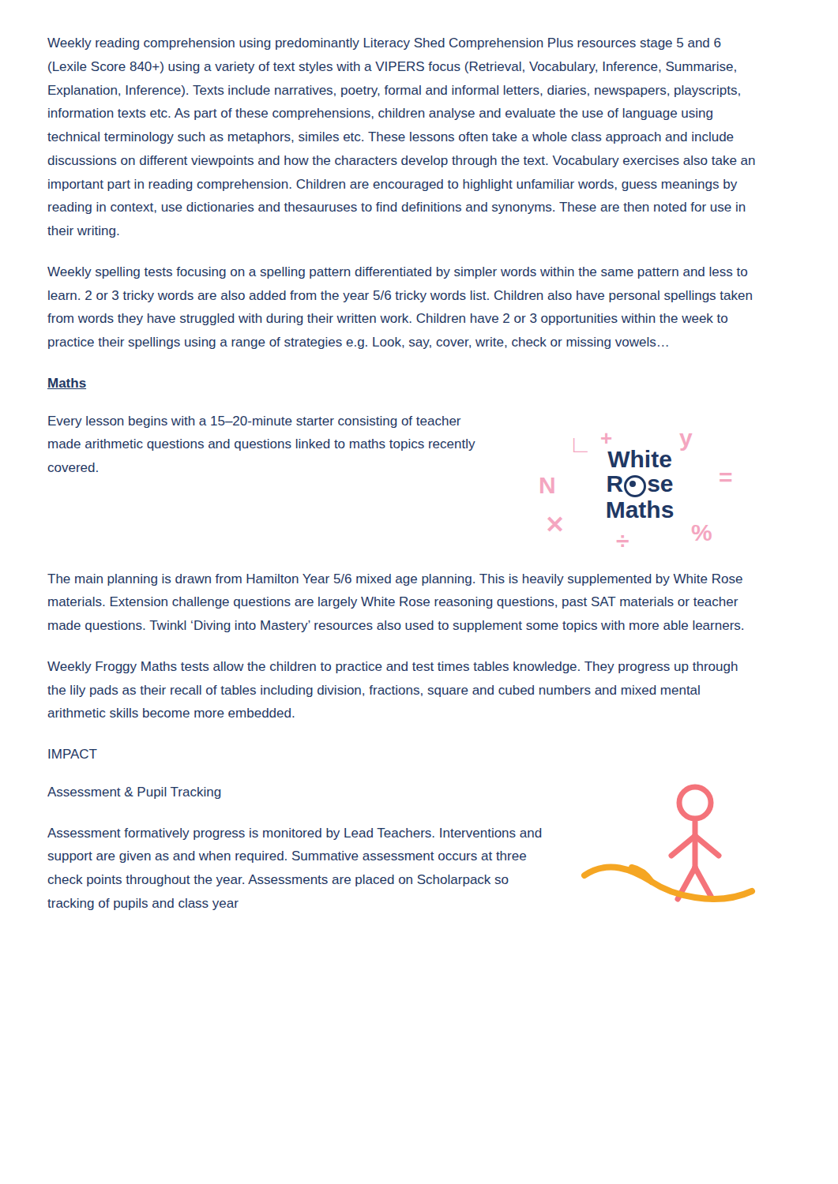Weekly reading comprehension using predominantly Literacy Shed Comprehension Plus resources stage 5 and 6 (Lexile Score 840+) using a variety of text styles with a VIPERS focus (Retrieval, Vocabulary, Inference, Summarise, Explanation, Inference). Texts include narratives, poetry, formal and informal letters, diaries, newspapers, playscripts, information texts etc. As part of these comprehensions, children analyse and evaluate the use of language using technical terminology such as metaphors, similes etc. These lessons often take a whole class approach and include discussions on different viewpoints and how the characters develop through the text. Vocabulary exercises also take an important part in reading comprehension. Children are encouraged to highlight unfamiliar words, guess meanings by reading in context, use dictionaries and thesauruses to find definitions and synonyms. These are then noted for use in their writing.
Weekly spelling tests focusing on a spelling pattern differentiated by simpler words within the same pattern and less to learn. 2 or 3 tricky words are also added from the year 5/6 tricky words list. Children also have personal spellings taken from words they have struggled with during their written work. Children have 2 or 3 opportunities within the week to practice their spellings using a range of strategies e.g. Look, say, cover, write, check or missing vowels…
Maths
∟ + y N ✕ ÷ % =
White
R se Maths
Every lesson begins with a 15–20-minute starter consisting of teacher made arithmetic questions and questions linked to maths topics recently covered.
The main planning is drawn from Hamilton Year 5/6 mixed age planning. This is heavily supplemented by White Rose materials. Extension challenge questions are largely White Rose reasoning questions, past SAT materials or teacher made questions. Twinkl ‘Diving into Mastery’ resources also used to supplement some topics with more able learners.
Weekly Froggy Maths tests allow the children to practice and test times tables knowledge. They progress up through the lily pads as their recall of tables including division, fractions, square and cubed numbers and mixed mental arithmetic skills become more embedded.
IMPACT
Assessment & Pupil Tracking
Assessment formatively progress is monitored by Lead Teachers. Interventions and support are given as and when required. Summative assessment occurs at three check points throughout the year. Assessments are placed on Scholarpack so tracking of pupils and class year